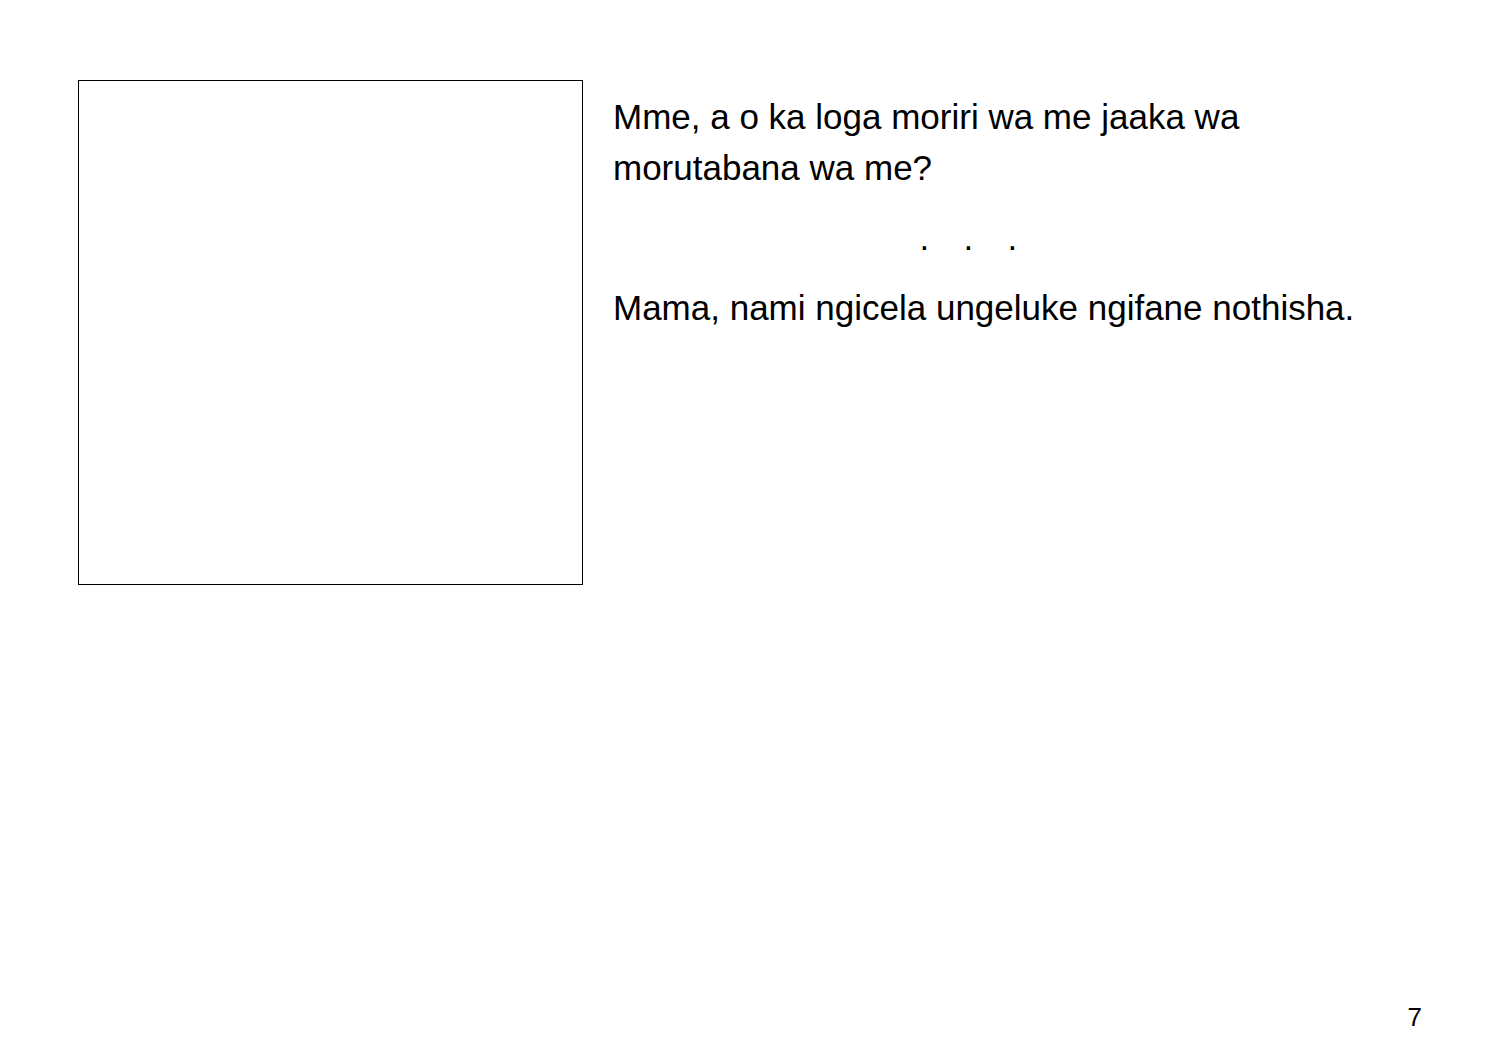Mme, a o ka loga moriri wa me jaaka wa morutabana wa me?
. . .
Mama, nami ngicela ungeluke ngifane nothisha.
7